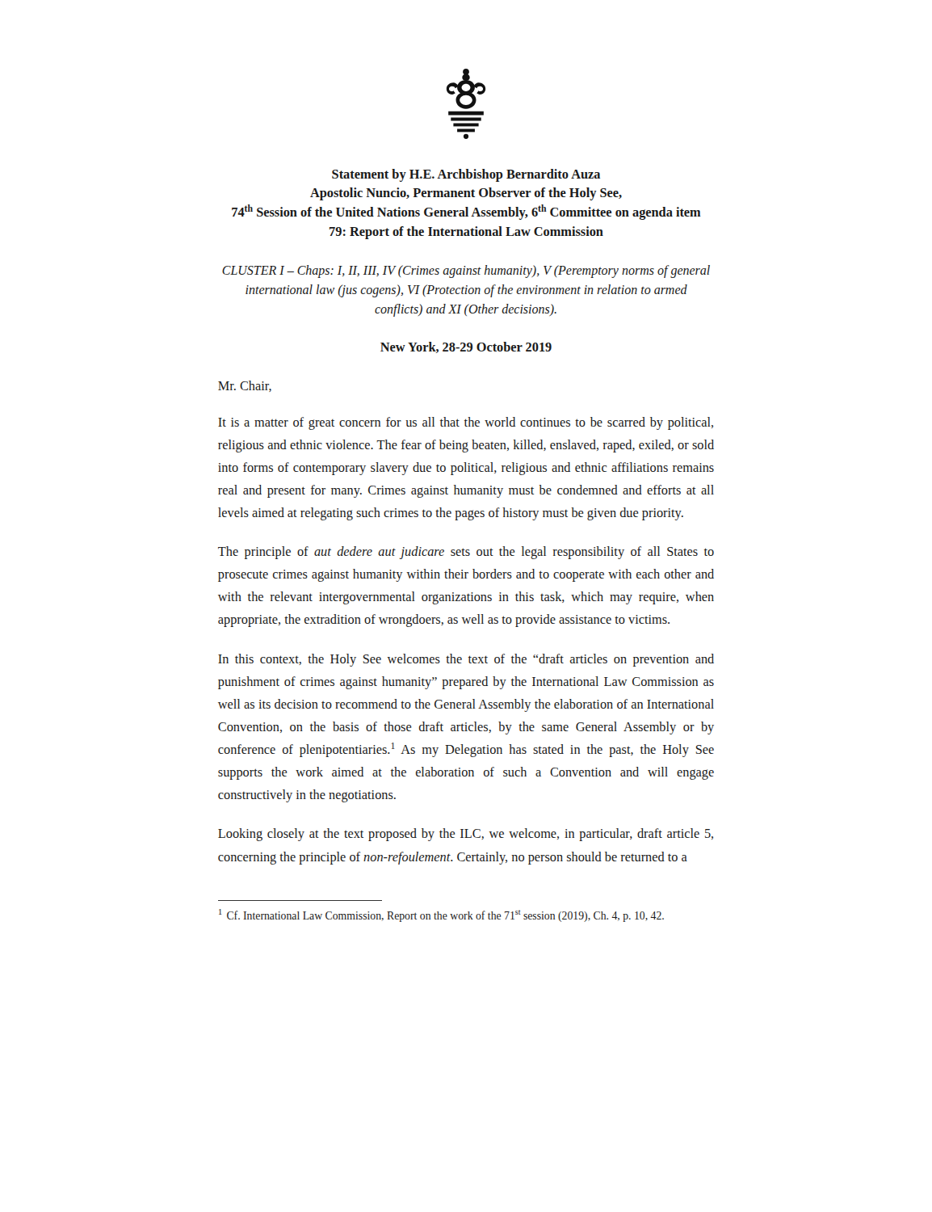Statement by H.E. Archbishop Bernardito Auza Apostolic Nuncio, Permanent Observer of the Holy See, 74th Session of the United Nations General Assembly, 6th Committee on agenda item 79: Report of the International Law Commission
CLUSTER I – Chaps: I, II, III, IV (Crimes against humanity), V (Peremptory norms of general international law (jus cogens), VI (Protection of the environment in relation to armed conflicts) and XI (Other decisions).
New York, 28-29 October 2019
Mr. Chair,
It is a matter of great concern for us all that the world continues to be scarred by political, religious and ethnic violence. The fear of being beaten, killed, enslaved, raped, exiled, or sold into forms of contemporary slavery due to political, religious and ethnic affiliations remains real and present for many. Crimes against humanity must be condemned and efforts at all levels aimed at relegating such crimes to the pages of history must be given due priority.
The principle of aut dedere aut judicare sets out the legal responsibility of all States to prosecute crimes against humanity within their borders and to cooperate with each other and with the relevant intergovernmental organizations in this task, which may require, when appropriate, the extradition of wrongdoers, as well as to provide assistance to victims.
In this context, the Holy See welcomes the text of the “draft articles on prevention and punishment of crimes against humanity” prepared by the International Law Commission as well as its decision to recommend to the General Assembly the elaboration of an International Convention, on the basis of those draft articles, by the same General Assembly or by conference of plenipotentiaries.1 As my Delegation has stated in the past, the Holy See supports the work aimed at the elaboration of such a Convention and will engage constructively in the negotiations.
Looking closely at the text proposed by the ILC, we welcome, in particular, draft article 5, concerning the principle of non-refoulement. Certainly, no person should be returned to a
1 Cf. International Law Commission, Report on the work of the 71st session (2019), Ch. 4, p. 10, 42.